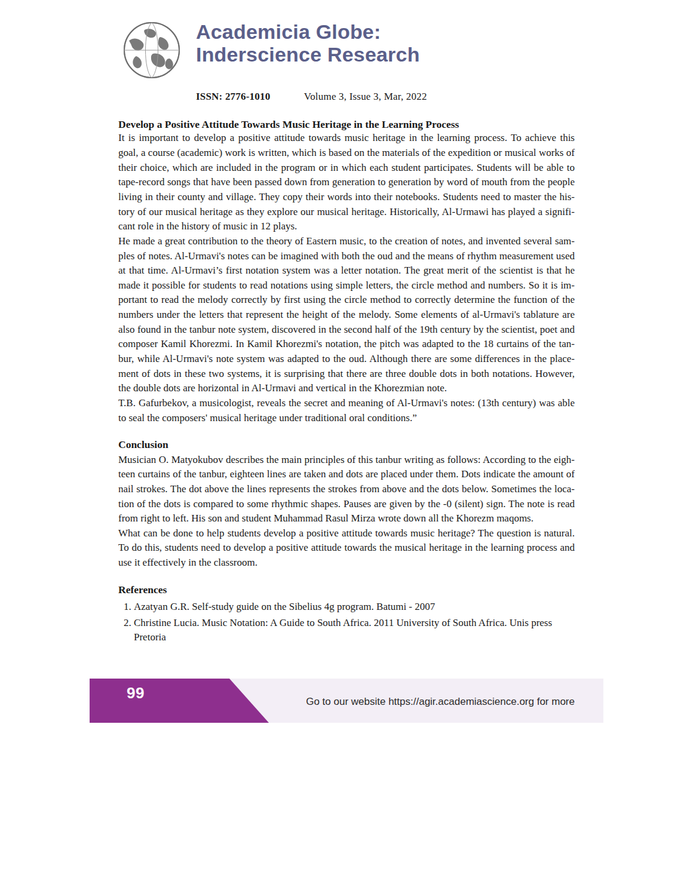Academicia Globe: Inderscience Research
ISSN: 2776-1010 Volume 3, Issue 3, Mar, 2022
Develop a Positive Attitude Towards Music Heritage in the Learning Process
It is important to develop a positive attitude towards music heritage in the learning process. To achieve this goal, a course (academic) work is written, which is based on the materials of the expedition or musical works of their choice, which are included in the program or in which each student participates. Students will be able to tape-record songs that have been passed down from generation to generation by word of mouth from the people living in their county and village. They copy their words into their notebooks. Students need to master the history of our musical heritage as they explore our musical heritage. Historically, Al-Urmawi has played a significant role in the history of music in 12 plays.
He made a great contribution to the theory of Eastern music, to the creation of notes, and invented several samples of notes. Al-Urmavi's notes can be imagined with both the oud and the means of rhythm measurement used at that time. Al-Urmavi’s first notation system was a letter notation. The great merit of the scientist is that he made it possible for students to read notations using simple letters, the circle method and numbers. So it is important to read the melody correctly by first using the circle method to correctly determine the function of the numbers under the letters that represent the height of the melody. Some elements of al-Urmavi's tablature are also found in the tanbur note system, discovered in the second half of the 19th century by the scientist, poet and composer Kamil Khorezmi. In Kamil Khorezmi's notation, the pitch was adapted to the 18 curtains of the tanbur, while Al-Urmavi's note system was adapted to the oud. Although there are some differences in the placement of dots in these two systems, it is surprising that there are three double dots in both notations. However, the double dots are horizontal in Al-Urmavi and vertical in the Khorezmian note.
T.B. Gafurbekov, a musicologist, reveals the secret and meaning of Al-Urmavi's notes: (13th century) was able to seal the composers' musical heritage under traditional oral conditions.”
Conclusion
Musician O. Matyokubov describes the main principles of this tanbur writing as follows: According to the eighteen curtains of the tanbur, eighteen lines are taken and dots are placed under them. Dots indicate the amount of nail strokes. The dot above the lines represents the strokes from above and the dots below. Sometimes the location of the dots is compared to some rhythmic shapes. Pauses are given by the -0 (silent) sign. The note is read from right to left. His son and student Muhammad Rasul Mirza wrote down all the Khorezm maqoms.
What can be done to help students develop a positive attitude towards music heritage? The question is natural. To do this, students need to develop a positive attitude towards the musical heritage in the learning process and use it effectively in the classroom.
References
Azatyan G.R. Self-study guide on the Sibelius 4g program. Batumi - 2007
Christine Lucia. Music Notation: A Guide to South Africa. 2011 University of South Africa. Unis press Pretoria
99
Go to our website https://agir.academiascience.org for more